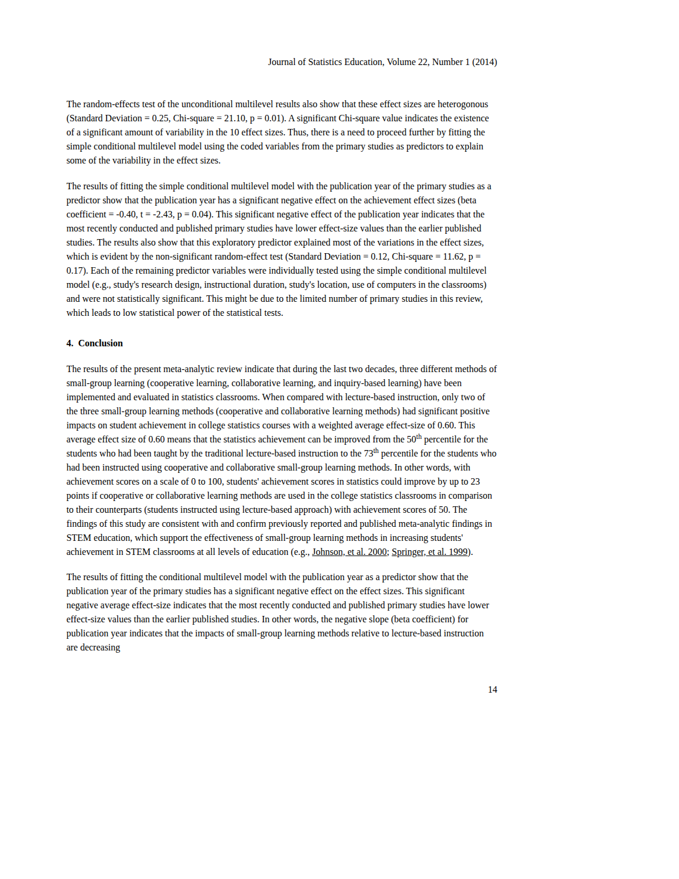Journal of Statistics Education, Volume 22, Number 1 (2014)
The random-effects test of the unconditional multilevel results also show that these effect sizes are heterogonous (Standard Deviation = 0.25, Chi-square = 21.10, p = 0.01). A significant Chi-square value indicates the existence of a significant amount of variability in the 10 effect sizes. Thus, there is a need to proceed further by fitting the simple conditional multilevel model using the coded variables from the primary studies as predictors to explain some of the variability in the effect sizes.
The results of fitting the simple conditional multilevel model with the publication year of the primary studies as a predictor show that the publication year has a significant negative effect on the achievement effect sizes (beta coefficient = -0.40, t = -2.43, p = 0.04). This significant negative effect of the publication year indicates that the most recently conducted and published primary studies have lower effect-size values than the earlier published studies. The results also show that this exploratory predictor explained most of the variations in the effect sizes, which is evident by the non-significant random-effect test (Standard Deviation = 0.12, Chi-square = 11.62, p = 0.17). Each of the remaining predictor variables were individually tested using the simple conditional multilevel model (e.g., study's research design, instructional duration, study's location, use of computers in the classrooms) and were not statistically significant. This might be due to the limited number of primary studies in this review, which leads to low statistical power of the statistical tests.
4. Conclusion
The results of the present meta-analytic review indicate that during the last two decades, three different methods of small-group learning (cooperative learning, collaborative learning, and inquiry-based learning) have been implemented and evaluated in statistics classrooms. When compared with lecture-based instruction, only two of the three small-group learning methods (cooperative and collaborative learning methods) had significant positive impacts on student achievement in college statistics courses with a weighted average effect-size of 0.60. This average effect size of 0.60 means that the statistics achievement can be improved from the 50th percentile for the students who had been taught by the traditional lecture-based instruction to the 73th percentile for the students who had been instructed using cooperative and collaborative small-group learning methods. In other words, with achievement scores on a scale of 0 to 100, students' achievement scores in statistics could improve by up to 23 points if cooperative or collaborative learning methods are used in the college statistics classrooms in comparison to their counterparts (students instructed using lecture-based approach) with achievement scores of 50. The findings of this study are consistent with and confirm previously reported and published meta-analytic findings in STEM education, which support the effectiveness of small-group learning methods in increasing students' achievement in STEM classrooms at all levels of education (e.g., Johnson, et al. 2000; Springer, et al. 1999).
The results of fitting the conditional multilevel model with the publication year as a predictor show that the publication year of the primary studies has a significant negative effect on the effect sizes. This significant negative average effect-size indicates that the most recently conducted and published primary studies have lower effect-size values than the earlier published studies. In other words, the negative slope (beta coefficient) for publication year indicates that the impacts of small-group learning methods relative to lecture-based instruction are decreasing
14